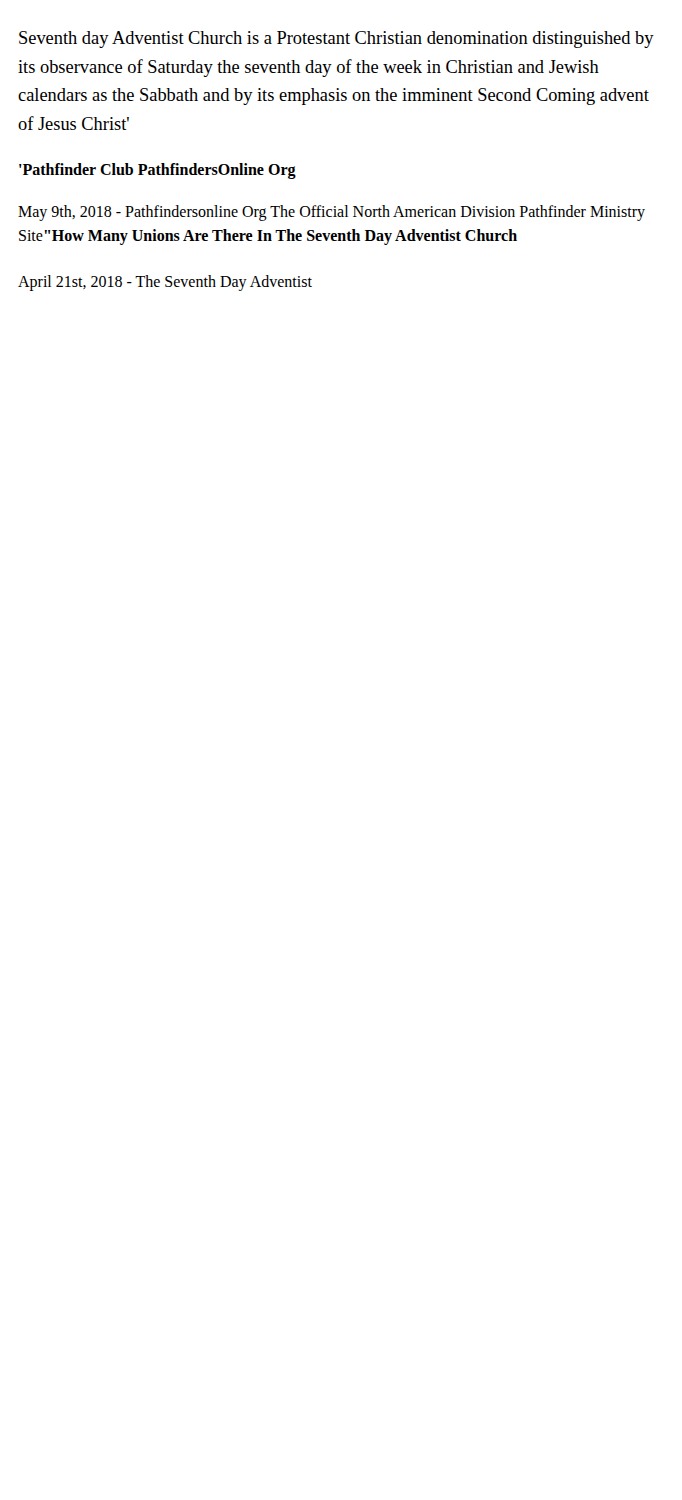Seventh day Adventist Church is a Protestant Christian denomination distinguished by its observance of Saturday the seventh day of the week in Christian and Jewish calendars as the Sabbath and by its emphasis on the imminent Second Coming advent of Jesus Christ'
'Pathfinder Club PathfindersOnline Org
May 9th, 2018 - Pathfindersonline Org The Official North American Division Pathfinder Ministry Site"How Many Unions Are There In The Seventh Day Adventist Church
April 21st, 2018 - The Seventh Day Adventist